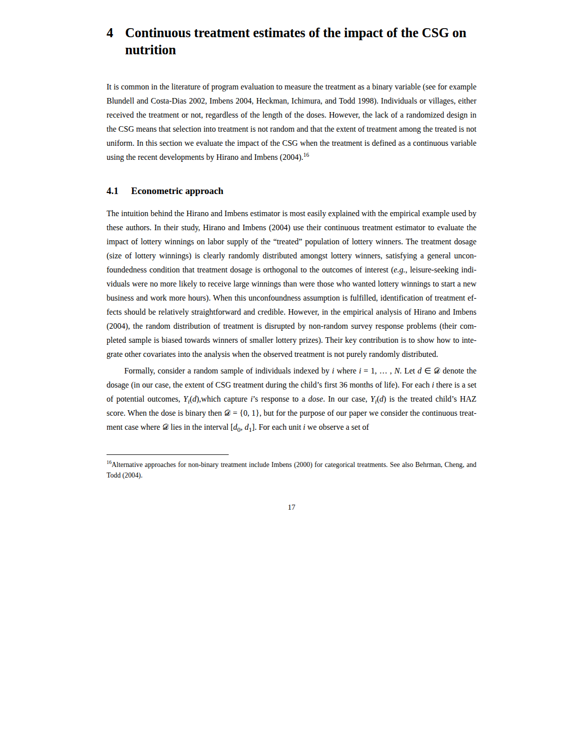4 Continuous treatment estimates of the impact of the CSG on nutrition
It is common in the literature of program evaluation to measure the treatment as a binary variable (see for example Blundell and Costa-Dias 2002, Imbens 2004, Heckman, Ichimura, and Todd 1998). Individuals or villages, either received the treatment or not, regardless of the length of the doses. However, the lack of a randomized design in the CSG means that selection into treatment is not random and that the extent of treatment among the treated is not uniform. In this section we evaluate the impact of the CSG when the treatment is defined as a continuous variable using the recent developments by Hirano and Imbens (2004).16
4.1 Econometric approach
The intuition behind the Hirano and Imbens estimator is most easily explained with the empirical example used by these authors. In their study, Hirano and Imbens (2004) use their continuous treatment estimator to evaluate the impact of lottery winnings on labor supply of the “treated” population of lottery winners. The treatment dosage (size of lottery winnings) is clearly randomly distributed amongst lottery winners, satisfying a general unconfoundedness condition that treatment dosage is orthogonal to the outcomes of interest (e.g., leisure-seeking individuals were no more likely to receive large winnings than were those who wanted lottery winnings to start a new business and work more hours). When this unconfoundness assumption is fulfilled, identification of treatment effects should be relatively straightforward and credible. However, in the empirical analysis of Hirano and Imbens (2004), the random distribution of treatment is disrupted by non-random survey response problems (their completed sample is biased towards winners of smaller lottery prizes). Their key contribution is to show how to integrate other covariates into the analysis when the observed treatment is not purely randomly distributed.
Formally, consider a random sample of individuals indexed by i where i = 1, … , N. Let d ∈ 𝒟 denote the dosage (in our case, the extent of CSG treatment during the child’s first 36 months of life). For each i there is a set of potential outcomes, Yi(d),which capture i’s response to a dose. In our case, Yi(d) is the treated child’s HAZ score. When the dose is binary then 𝒟 = {0, 1}, but for the purpose of our paper we consider the continuous treatment case where 𝒟 lies in the interval [d0, d1]. For each unit i we observe a set of
16Alternative approaches for non-binary treatment include Imbens (2000) for categorical treatments. See also Behrman, Cheng, and Todd (2004).
17